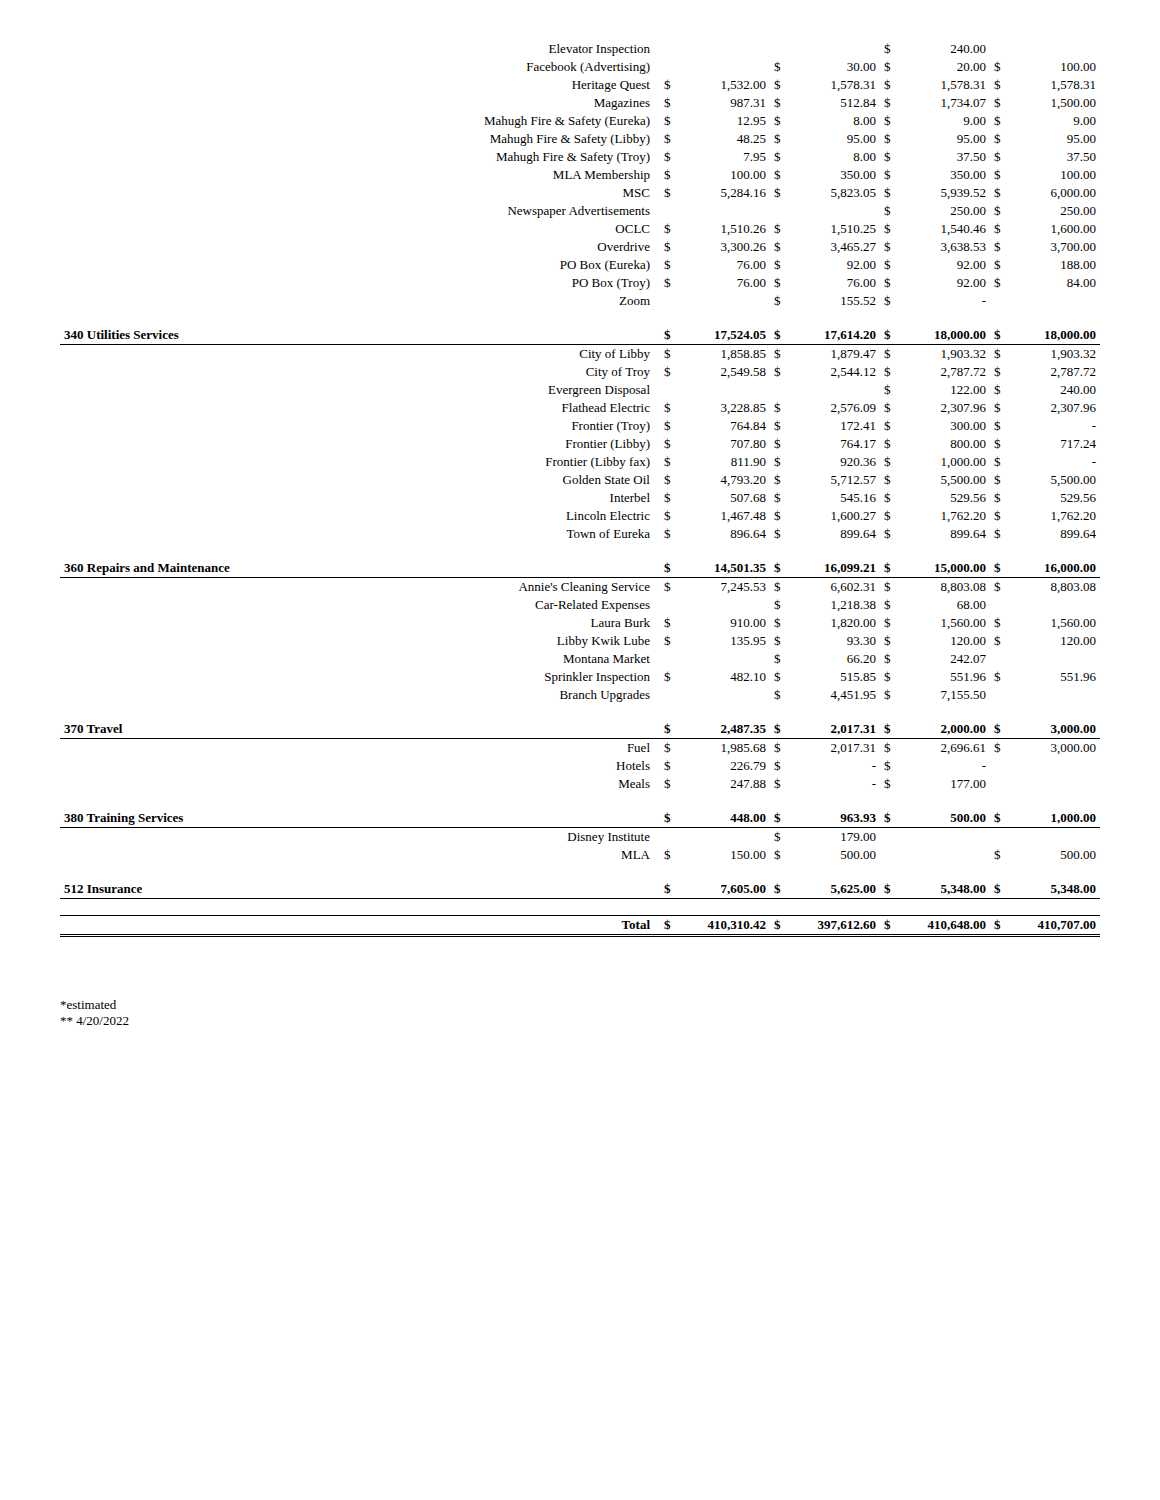| Elevator Inspection | | | | | $ | 240.00 | | |
| Facebook (Advertising) | | | $ | 30.00 | $ | 20.00 | $ | 100.00 |
| Heritage Quest | $ | 1,532.00 | $ | 1,578.31 | $ | 1,578.31 | $ | 1,578.31 |
| Magazines | $ | 987.31 | $ | 512.84 | $ | 1,734.07 | $ | 1,500.00 |
| Mahugh Fire & Safety (Eureka) | $ | 12.95 | $ | 8.00 | $ | 9.00 | $ | 9.00 |
| Mahugh Fire & Safety (Libby) | $ | 48.25 | $ | 95.00 | $ | 95.00 | $ | 95.00 |
| Mahugh Fire & Safety (Troy) | $ | 7.95 | $ | 8.00 | $ | 37.50 | $ | 37.50 |
| MLA Membership | $ | 100.00 | $ | 350.00 | $ | 350.00 | $ | 100.00 |
| MSC | $ | 5,284.16 | $ | 5,823.05 | $ | 5,939.52 | $ | 6,000.00 |
| Newspaper Advertisements | | | | | $ | 250.00 | $ | 250.00 |
| OCLC | $ | 1,510.26 | $ | 1,510.25 | $ | 1,540.46 | $ | 1,600.00 |
| Overdrive | $ | 3,300.26 | $ | 3,465.27 | $ | 3,638.53 | $ | 3,700.00 |
| PO Box (Eureka) | $ | 76.00 | $ | 92.00 | $ | 92.00 | $ | 188.00 |
| PO Box (Troy) | $ | 76.00 | $ | 76.00 | $ | 92.00 | $ | 84.00 |
| Zoom | | | $ | 155.52 | $ | - | | |
| 340 Utilities Services | $ | 17,524.05 | $ | 17,614.20 | $ | 18,000.00 | $ | 18,000.00 |
| City of Libby | $ | 1,858.85 | $ | 1,879.47 | $ | 1,903.32 | $ | 1,903.32 |
| City of Troy | $ | 2,549.58 | $ | 2,544.12 | $ | 2,787.72 | $ | 2,787.72 |
| Evergreen Disposal | | | | | $ | 122.00 | $ | 240.00 |
| Flathead Electric | $ | 3,228.85 | $ | 2,576.09 | $ | 2,307.96 | $ | 2,307.96 |
| Frontier (Troy) | $ | 764.84 | $ | 172.41 | $ | 300.00 | $ | - |
| Frontier (Libby) | $ | 707.80 | $ | 764.17 | $ | 800.00 | $ | 717.24 |
| Frontier (Libby fax) | $ | 811.90 | $ | 920.36 | $ | 1,000.00 | $ | - |
| Golden State Oil | $ | 4,793.20 | $ | 5,712.57 | $ | 5,500.00 | $ | 5,500.00 |
| Interbel | $ | 507.68 | $ | 545.16 | $ | 529.56 | $ | 529.56 |
| Lincoln Electric | $ | 1,467.48 | $ | 1,600.27 | $ | 1,762.20 | $ | 1,762.20 |
| Town of Eureka | $ | 896.64 | $ | 899.64 | $ | 899.64 | $ | 899.64 |
| 360 Repairs and Maintenance | $ | 14,501.35 | $ | 16,099.21 | $ | 15,000.00 | $ | 16,000.00 |
| Annie's Cleaning Service | $ | 7,245.53 | $ | 6,602.31 | $ | 8,803.08 | $ | 8,803.08 |
| Car-Related Expenses | | | $ | 1,218.38 | $ | 68.00 | | |
| Laura Burk | $ | 910.00 | $ | 1,820.00 | $ | 1,560.00 | $ | 1,560.00 |
| Libby Kwik Lube | $ | 135.95 | $ | 93.30 | $ | 120.00 | $ | 120.00 |
| Montana Market | | | $ | 66.20 | $ | 242.07 | | |
| Sprinkler Inspection | $ | 482.10 | $ | 515.85 | $ | 551.96 | $ | 551.96 |
| Branch Upgrades | | | $ | 4,451.95 | $ | 7,155.50 | | |
| 370 Travel | $ | 2,487.35 | $ | 2,017.31 | $ | 2,000.00 | $ | 3,000.00 |
| Fuel | $ | 1,985.68 | $ | 2,017.31 | $ | 2,696.61 | $ | 3,000.00 |
| Hotels | $ | 226.79 | $ | - | $ | - | | |
| Meals | $ | 247.88 | $ | - | $ | 177.00 | | |
| 380 Training Services | $ | 448.00 | $ | 963.93 | $ | 500.00 | $ | 1,000.00 |
| Disney Institute | | | $ | 179.00 | | | | |
| MLA | $ | 150.00 | $ | 500.00 | | | $ | 500.00 |
| 512 Insurance | $ | 7,605.00 | $ | 5,625.00 | $ | 5,348.00 | $ | 5,348.00 |
| Total | $ | 410,310.42 | $ | 397,612.60 | $ | 410,648.00 | $ | 410,707.00 |
*estimated
** 4/20/2022